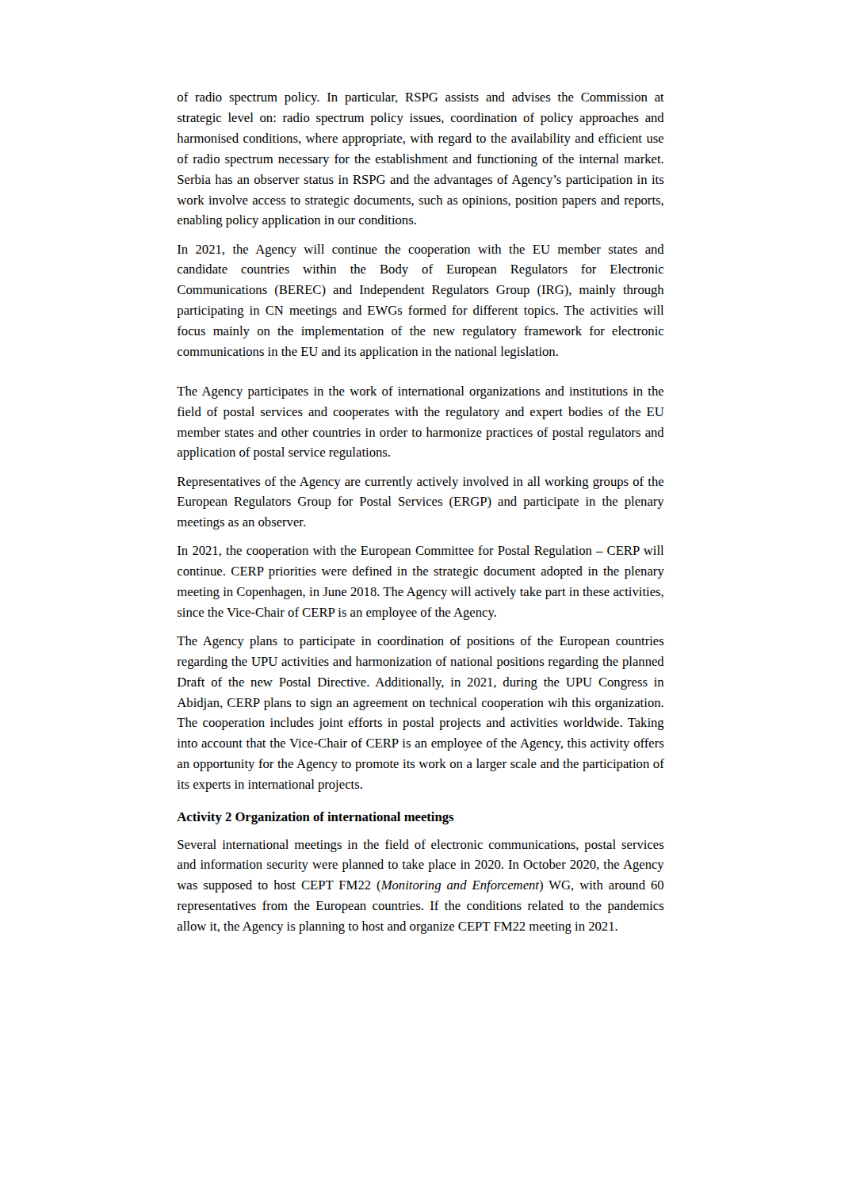of radio spectrum policy. In particular, RSPG assists and advises the Commission at strategic level on: radio spectrum policy issues, coordination of policy approaches and harmonised conditions, where appropriate, with regard to the availability and efficient use of radio spectrum necessary for the establishment and functioning of the internal market. Serbia has an observer status in RSPG and the advantages of Agency’s participation in its work involve access to strategic documents, such as opinions, position papers and reports, enabling policy application in our conditions.
In 2021, the Agency will continue the cooperation with the EU member states and candidate countries within the Body of European Regulators for Electronic Communications (BEREC) and Independent Regulators Group (IRG), mainly through participating in CN meetings and EWGs formed for different topics. The activities will focus mainly on the implementation of the new regulatory framework for electronic communications in the EU and its application in the national legislation.
The Agency participates in the work of international organizations and institutions in the field of postal services and cooperates with the regulatory and expert bodies of the EU member states and other countries in order to harmonize practices of postal regulators and application of postal service regulations.
Representatives of the Agency are currently actively involved in all working groups of the European Regulators Group for Postal Services (ERGP) and participate in the plenary meetings as an observer.
In 2021, the cooperation with the European Committee for Postal Regulation – CERP will continue. CERP priorities were defined in the strategic document adopted in the plenary meeting in Copenhagen, in June 2018. The Agency will actively take part in these activities, since the Vice-Chair of CERP is an employee of the Agency.
The Agency plans to participate in coordination of positions of the European countries regarding the UPU activities and harmonization of national positions regarding the planned Draft of the new Postal Directive. Additionally, in 2021, during the UPU Congress in Abidjan, CERP plans to sign an agreement on technical cooperation wih this organization. The cooperation includes joint efforts in postal projects and activities worldwide. Taking into account that the Vice-Chair of CERP is an employee of the Agency, this activity offers an opportunity for the Agency to promote its work on a larger scale and the participation of its experts in international projects.
Activity 2 Organization of international meetings
Several international meetings in the field of electronic communications, postal services and information security were planned to take place in 2020. In October 2020, the Agency was supposed to host CEPT FM22 (Monitoring and Enforcement) WG, with around 60 representatives from the European countries. If the conditions related to the pandemics allow it, the Agency is planning to host and organize CEPT FM22 meeting in 2021.